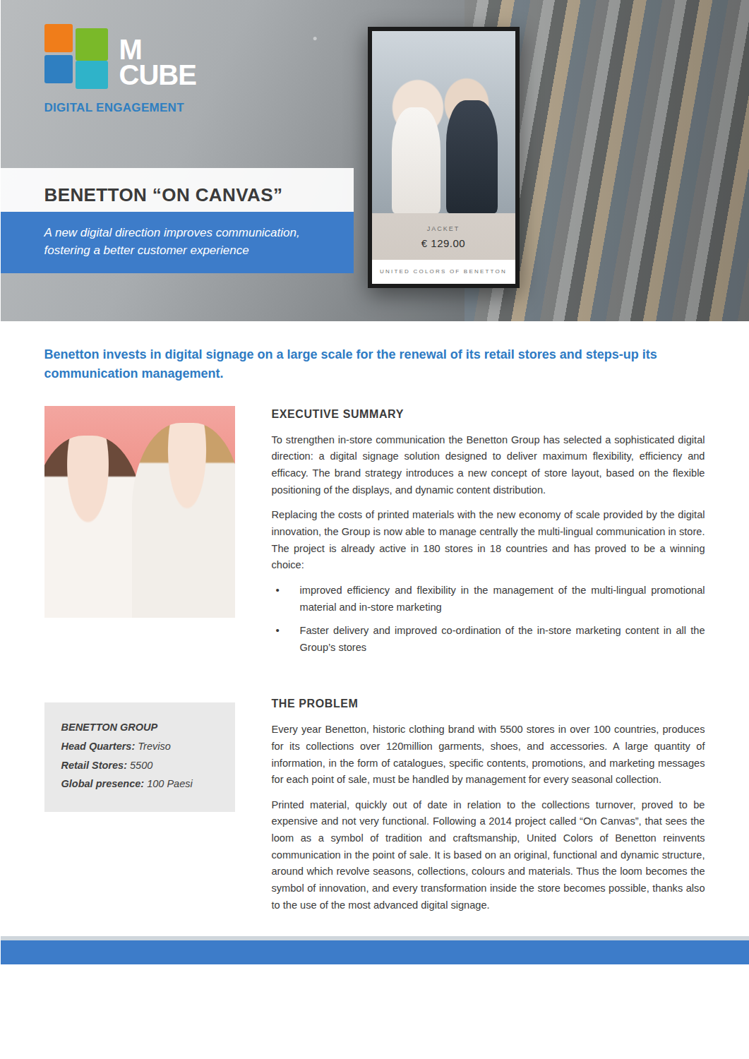Jacket
€ 129.00
United Colors of Benetton
M
CUBE
DIGITAL ENGAGEMENT
Benetton “On Canvas”
A new digital direction improves communication, fostering a better customer experience
Benetton invests in digital signage on a large scale for the renewal of its retail stores and steps-up its communication management.
BENETTON GROUP
Head Quarters: Treviso
Retail Stores: 5500
Global presence: 100 Paesi
Executive Summary
To strengthen in-store communication the Benetton Group has selected a sophisticated digital direction: a digital signage solution designed to deliver maximum flexibility, efficiency and efficacy. The brand strategy introduces a new concept of store layout, based on the flexible positioning of the displays, and dynamic content distribution.
Replacing the costs of printed materials with the new economy of scale provided by the digital innovation, the Group is now able to manage centrally the multi-lingual communication in store. The project is already active in 180 stores in 18 countries and has proved to be a winning choice:
improved efficiency and flexibility in the management of the multi-lingual promotional material and in-store marketing
Faster delivery and improved co-ordination of the in-store marketing content in all the Group’s stores
The Problem
Every year Benetton, historic clothing brand with 5500 stores in over 100 countries, produces for its collections over 120million garments, shoes, and accessories. A large quantity of information, in the form of catalogues, specific contents, promotions, and marketing messages for each point of sale, must be handled by management for every seasonal collection.
Printed material, quickly out of date in relation to the collections turnover, proved to be expensive and not very functional. Following a 2014 project called “On Canvas”, that sees the loom as a symbol of tradition and craftsmanship, United Colors of Benetton reinvents communication in the point of sale. It is based on an original, functional and dynamic structure, around which revolve seasons, collections, colours and materials. Thus the loom becomes the symbol of innovation, and every transformation inside the store becomes possible, thanks also to the use of the most advanced digital signage.